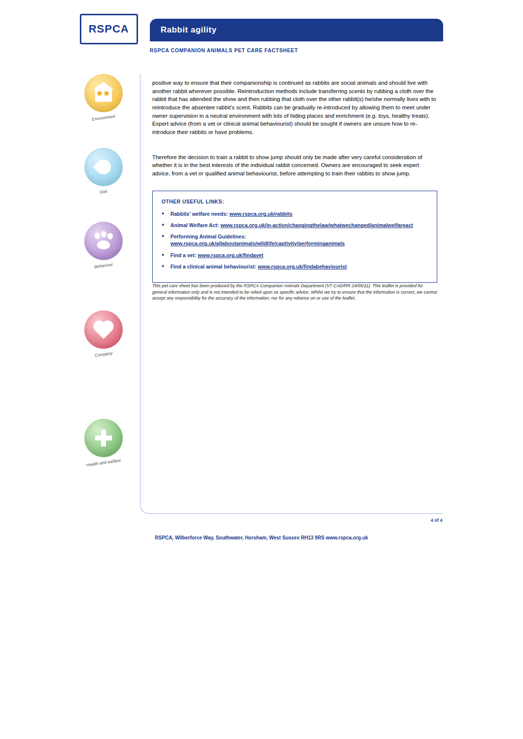RSPCA
Rabbit agility
RSPCA COMPANION ANIMALS PET CARE FACTSHEET
Environment
Diet
Behaviour
Company
Health and welfare
positive way to ensure that their companionship is continued as rabbits are social animals and should live with another rabbit wherever possible. Reintroduction methods include transferring scents by rubbing a cloth over the rabbit that has attended the show and then rubbing that cloth over the other rabbit(s) he/she normally lives with to reintroduce the absentee rabbit’s scent. Rabbits can be gradually re-introduced by allowing them to meet under owner supervision in a neutral environment with lots of hiding places and enrichment (e.g. toys, healthy treats). Expert advice (from a vet or clinical animal behaviourist) should be sought if owners are unsure how to re-introduce their rabbits or have problems.
Therefore the decision to train a rabbit to show jump should only be made after very careful consideration of whether it is in the best interests of the individual rabbit concerned. Owners are encouraged to seek expert advice, from a vet or qualified animal behaviourist, before attempting to train their rabbits to show jump.
OTHER USEFUL LINKS:
Rabbits’ welfare needs: www.rspca.org.uk/rabbits
Animal Welfare Act: www.rspca.org.uk/in-action/changingthelaw/whatwechanged/animalwelfareact
Performing Animal Guidelines:
www.rspca.org.uk/allaboutanimals/wildlife/captivity/performinganimals
Find a vet: www.rspca.org.uk/findavet
Find a clinical animal behaviourist: www.rspca.org.uk/findabehaviourist
This pet care sheet has been produced by the RSPCA Companion Animals Department (V7 CAD/RR 24/05/11). This leaflet is provided for general information only and is not intended to be relied upon as specific advice. Whilst we try to ensure that the information is correct, we cannot accept any responsibility for the accuracy of the information, nor for any reliance on or use of the leaflet.
4 of 4
RSPCA, Wilberforce Way, Southwater, Horsham, West Sussex RH13 9RS www.rspca.org.uk